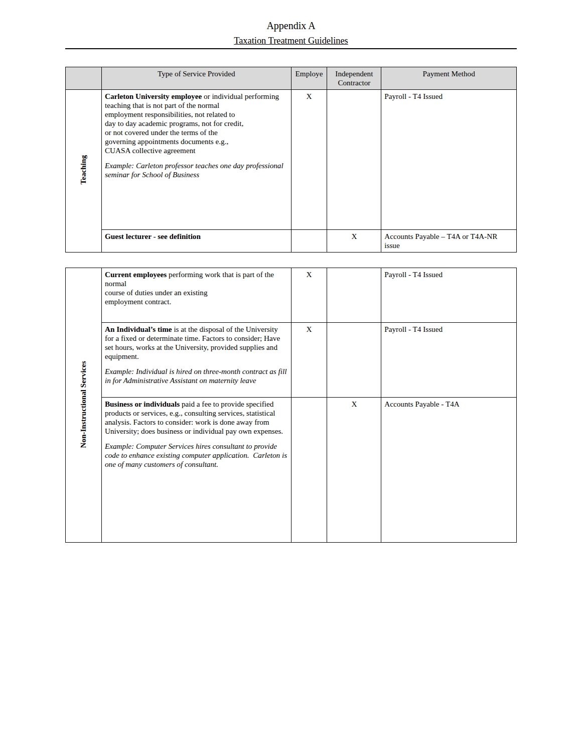Appendix A
Taxation Treatment Guidelines
| | Type of Service Provided | Employe | Independent Contractor | Payment Method |
| --- | --- | --- | --- | --- |
| Teaching | Carleton University employee or individual performing teaching that is not part of the normal employment responsibilities, not related to day to day academic programs, not for credit, or not covered under the terms of the governing appointments documents e.g., CUASA collective agreement Example: Carleton professor teaches one day professional seminar for School of Business | X | | Payroll - T4 Issued |
| Guest lecturer - see definition | | X | Accounts Payable – T4A or T4A-NR issue |
| Non-Instructional Services | Current employees performing work that is part of the normal course of duties under an existing employment contract. | X | | Payroll - T4 Issued |
| An Individual’s time is at the disposal of the University for a fixed or determinate time. Factors to consider; Have set hours, works at the University, provided supplies and equipment. Example: Individual is hired on three-month contract as fill in for Administrative Assistant on maternity leave | X | | Payroll - T4 Issued |
| Business or individuals paid a fee to provide specified products or services, e.g., consulting services, statistical analysis. Factors to consider: work is done away from University; does business or individual pay own expenses. Example: Computer Services hires consultant to provide code to enhance existing computer application. Carleton is one of many customers of consultant. | | X | Accounts Payable - T4A |